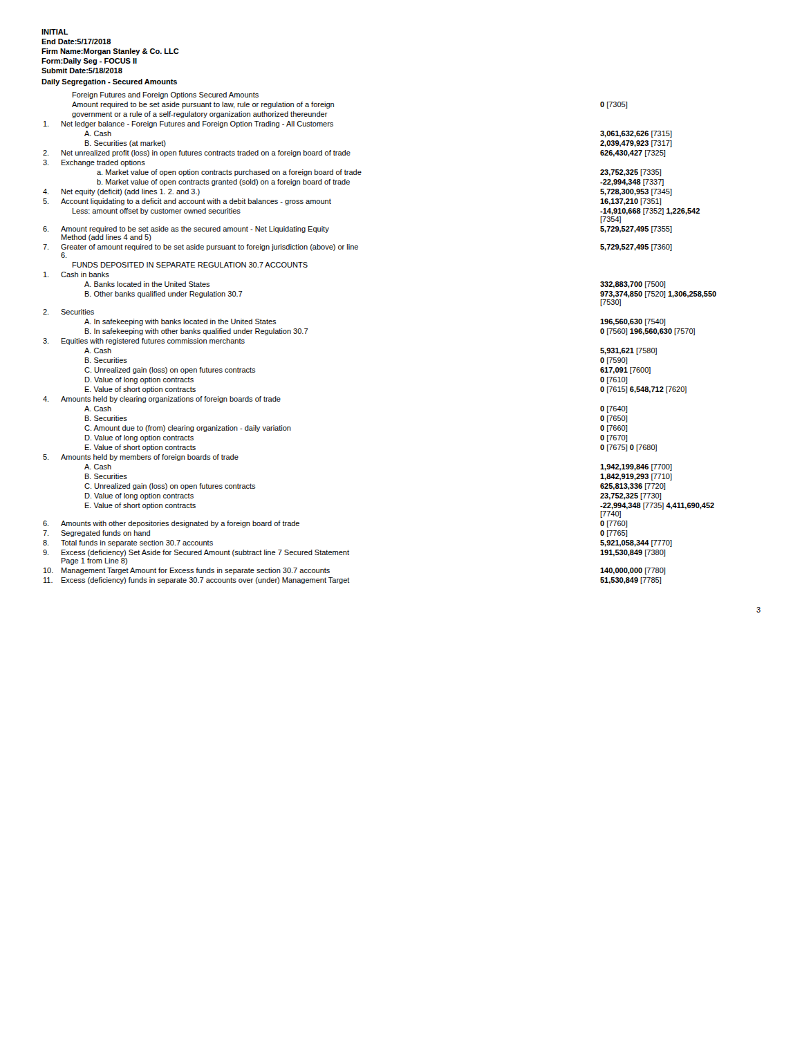INITIAL
End Date:5/17/2018
Firm Name:Morgan Stanley & Co. LLC
Form:Daily Seg - FOCUS II
Submit Date:5/18/2018
Daily Segregation - Secured Amounts
| | Foreign Futures and Foreign Options Secured Amounts | |
| | Amount required to be set aside pursuant to law, rule or regulation of a foreign | 0 [7305] |
| | government or a rule of a self-regulatory organization authorized thereunder | |
| 1. | Net ledger balance - Foreign Futures and Foreign Option Trading - All Customers | |
| | A. Cash | 3,061,632,626 [7315] |
| | B. Securities (at market) | 2,039,479,923 [7317] |
| 2. | Net unrealized profit (loss) in open futures contracts traded on a foreign board of trade | 626,430,427 [7325] |
| 3. | Exchange traded options | |
| | a. Market value of open option contracts purchased on a foreign board of trade | 23,752,325 [7335] |
| | b. Market value of open contracts granted (sold) on a foreign board of trade | -22,994,348 [7337] |
| 4. | Net equity (deficit) (add lines 1. 2. and 3.) | 5,728,300,953 [7345] |
| 5. | Account liquidating to a deficit and account with a debit balances - gross amount | 16,137,210 [7351] |
| | Less: amount offset by customer owned securities | -14,910,668 [7352] 1,226,542 [7354] |
| 6. | Amount required to be set aside as the secured amount - Net Liquidating Equity Method (add lines 4 and 5) | 5,729,527,495 [7355] |
| 7. | Greater of amount required to be set aside pursuant to foreign jurisdiction (above) or line 6. | 5,729,527,495 [7360] |
| | FUNDS DEPOSITED IN SEPARATE REGULATION 30.7 ACCOUNTS | |
| 1. | Cash in banks | |
| | A. Banks located in the United States | 332,883,700 [7500] |
| | B. Other banks qualified under Regulation 30.7 | 973,374,850 [7520] 1,306,258,550 [7530] |
| 2. | Securities | |
| | A. In safekeeping with banks located in the United States | 196,560,630 [7540] |
| | B. In safekeeping with other banks qualified under Regulation 30.7 | 0 [7560] 196,560,630 [7570] |
| 3. | Equities with registered futures commission merchants | |
| | A. Cash | 5,931,621 [7580] |
| | B. Securities | 0 [7590] |
| | C. Unrealized gain (loss) on open futures contracts | 617,091 [7600] |
| | D. Value of long option contracts | 0 [7610] |
| | E. Value of short option contracts | 0 [7615] 6,548,712 [7620] |
| 4. | Amounts held by clearing organizations of foreign boards of trade | |
| | A. Cash | 0 [7640] |
| | B. Securities | 0 [7650] |
| | C. Amount due to (from) clearing organization - daily variation | 0 [7660] |
| | D. Value of long option contracts | 0 [7670] |
| | E. Value of short option contracts | 0 [7675] 0 [7680] |
| 5. | Amounts held by members of foreign boards of trade | |
| | A. Cash | 1,942,199,846 [7700] |
| | B. Securities | 1,842,919,293 [7710] |
| | C. Unrealized gain (loss) on open futures contracts | 625,813,336 [7720] |
| | D. Value of long option contracts | 23,752,325 [7730] |
| | E. Value of short option contracts | -22,994,348 [7735] 4,411,690,452 [7740] |
| 6. | Amounts with other depositories designated by a foreign board of trade | 0 [7760] |
| 7. | Segregated funds on hand | 0 [7765] |
| 8. | Total funds in separate section 30.7 accounts | 5,921,058,344 [7770] |
| 9. | Excess (deficiency) Set Aside for Secured Amount (subtract line 7 Secured Statement Page 1 from Line 8) | 191,530,849 [7380] |
| 10. | Management Target Amount for Excess funds in separate section 30.7 accounts | 140,000,000 [7780] |
| 11. | Excess (deficiency) funds in separate 30.7 accounts over (under) Management Target | 51,530,849 [7785] |
3